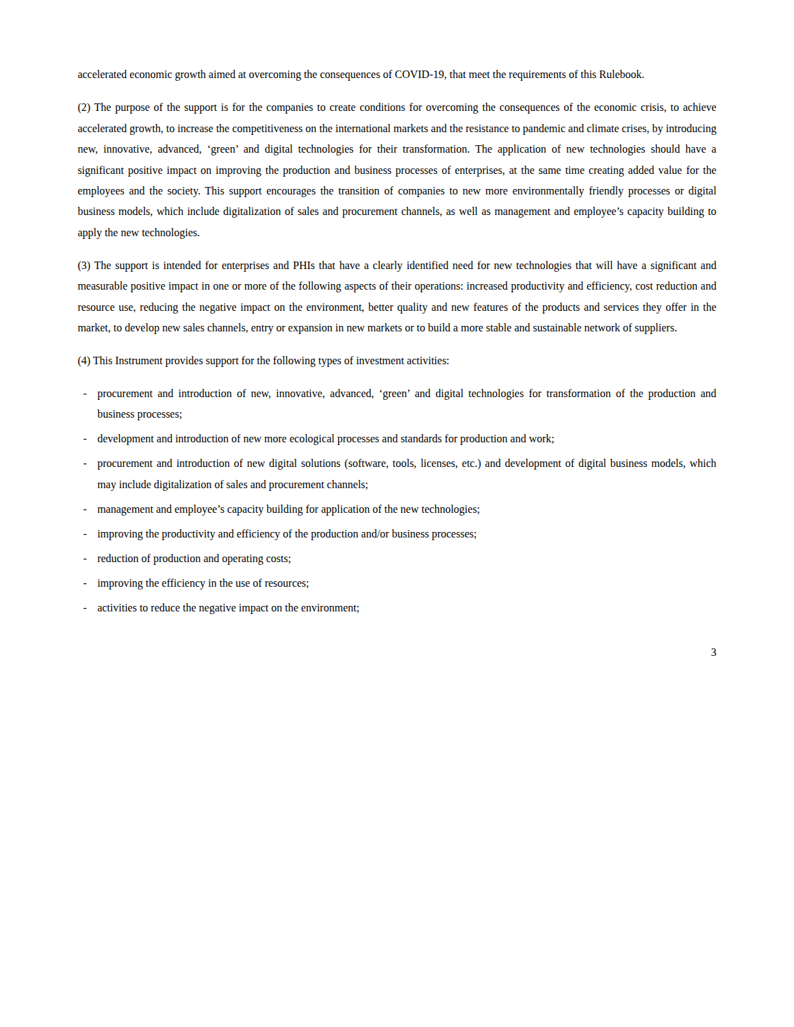accelerated economic growth aimed at overcoming the consequences of COVID-19, that meet the requirements of this Rulebook.
(2) The purpose of the support is for the companies to create conditions for overcoming the consequences of the economic crisis, to achieve accelerated growth, to increase the competitiveness on the international markets and the resistance to pandemic and climate crises, by introducing new, innovative, advanced, ‘green’ and digital technologies for their transformation. The application of new technologies should have a significant positive impact on improving the production and business processes of enterprises, at the same time creating added value for the employees and the society. This support encourages the transition of companies to new more environmentally friendly processes or digital business models, which include digitalization of sales and procurement channels, as well as management and employee’s capacity building to apply the new technologies.
(3) The support is intended for enterprises and PHIs that have a clearly identified need for new technologies that will have a significant and measurable positive impact in one or more of the following aspects of their operations: increased productivity and efficiency, cost reduction and resource use, reducing the negative impact on the environment, better quality and new features of the products and services they offer in the market, to develop new sales channels, entry or expansion in new markets or to build a more stable and sustainable network of suppliers.
(4) This Instrument provides support for the following types of investment activities:
procurement and introduction of new, innovative, advanced, ‘green’ and digital technologies for transformation of the production and business processes;
development and introduction of new more ecological processes and standards for production and work;
procurement and introduction of new digital solutions (software, tools, licenses, etc.) and development of digital business models, which may include digitalization of sales and procurement channels;
management and employee’s capacity building for application of the new technologies;
improving the productivity and efficiency of the production and/or business processes;
reduction of production and operating costs;
improving the efficiency in the use of resources;
activities to reduce the negative impact on the environment;
3